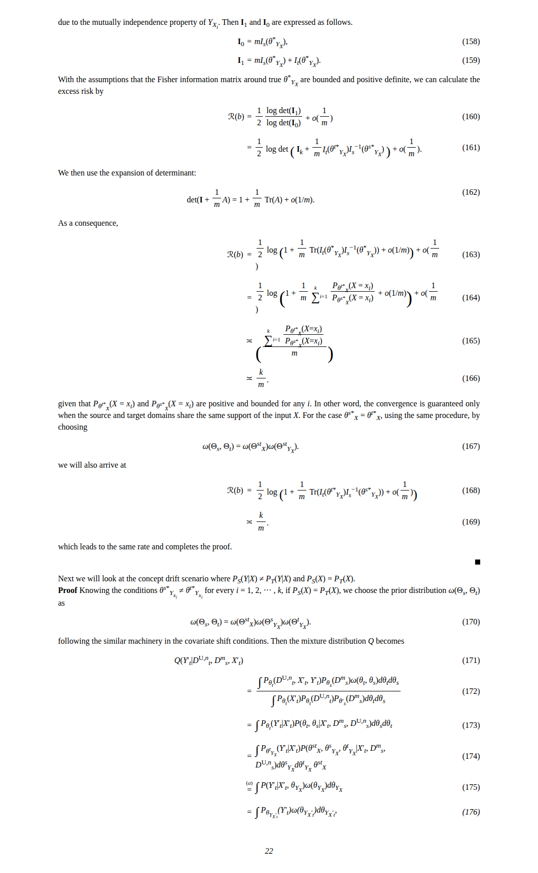due to the mutually independence property of YXi. Then I1 and I0 are expressed as follows.
I0
=
mIs(θ*YX),
(158)
I1
=
mIs(θ*YX) + It(θ*YX).
(159)
With the assumptions that the Fisher information matrix around true θ*YX are bounded and positive definite, we can calculate the excess risk by
ℛ(b)
=
12 log det(I1) log det(I0) + o(1 m)
(160)
=
12 log det ( Ik + 1 m It(θt*YX)Is−1(θs*YX) ) + o(1 m).
(161)
We then use the expansion of determinant:
det(I + 1 m A) = 1 + 1 m Tr(A) + o(1/m).
(162)
As a consequence,
ℛ(b)
=
12 log (1 + 1 m Tr(It(θ*YX)Is−1(θ*YX)) + o(1/m)) + o(1 m)
(163)
=
12 log (1 + 1 m k∑i=1 Pθt*X(X = xi) Pθs*X(X = xi) + o(1/m)) + o(1 m)
(164)
≍
(k∑i=1 Pθt*X(X=xi) Pθs*X(X=xi) m)
(165)
≍
km.
(166)
given that Pθt*X(X = xi) and Pθs*X(X = xi) are positive and bounded for any i. In other word, the convergence is guaranteed only when the source and target domains share the same support of the input X. For the case θs*X = θt*X, using the same procedure, by choosing
ω(Θs, Θt) = ω(ΘstX)ω(ΘstYX).
(167)
we will also arrive at
ℛ(b)
=
12 log (1 + 1 m Tr(It(θt*YX)Is−1(θs*YX)) + o(1 m))
(168)
≍
km.
(169)
which leads to the same rate and completes the proof.
Next we will look at the concept drift scenario where PS(Y|X) ≠ PT(Y|X) and PS(X) = PT(X).
Proof Knowing the conditions θs*Yxi ≠ θt*Yxi for every i = 1, 2, ··· , k, if PS(X) = PT(X), we choose the prior distribution ω(Θs, Θt) as
ω(Θs, Θt) = ω(ΘstX)ω(ΘsYX)ω(ΘtYX).
(170)
following the similar machinery in the covariate shift conditions. Then the mixture distribution Q becomes
Q(Y′t|DU,nt, Dms, X′t)
(171)
=
∫ Pθt(DU,nt, X′t, Y′t)Pθs(Dms)ω(θt, θs)dθtdθs∫ Pθt(X′t)Pθt(DU,nt)Pθ′s(Dms)dθtdθs
(172)
=
∫ Pθt(Y′t|X′t)P(θt, θs|X′t, Dms, DU,ns)dθsdθt
(173)
=
∫ PθtYX(Y′t|X′t)P(θstX, θsYX, θtYX|X′t, Dms, DU,ns)dθsYXdθtYX θstX
(174)
(a)=
∫ P(Y′t|X′t, θYX)ω(θYX)dθYX
(175)
=
∫ PθYX′t(Y′t)ω(θYX′t)dθYX′t,
(176)
22